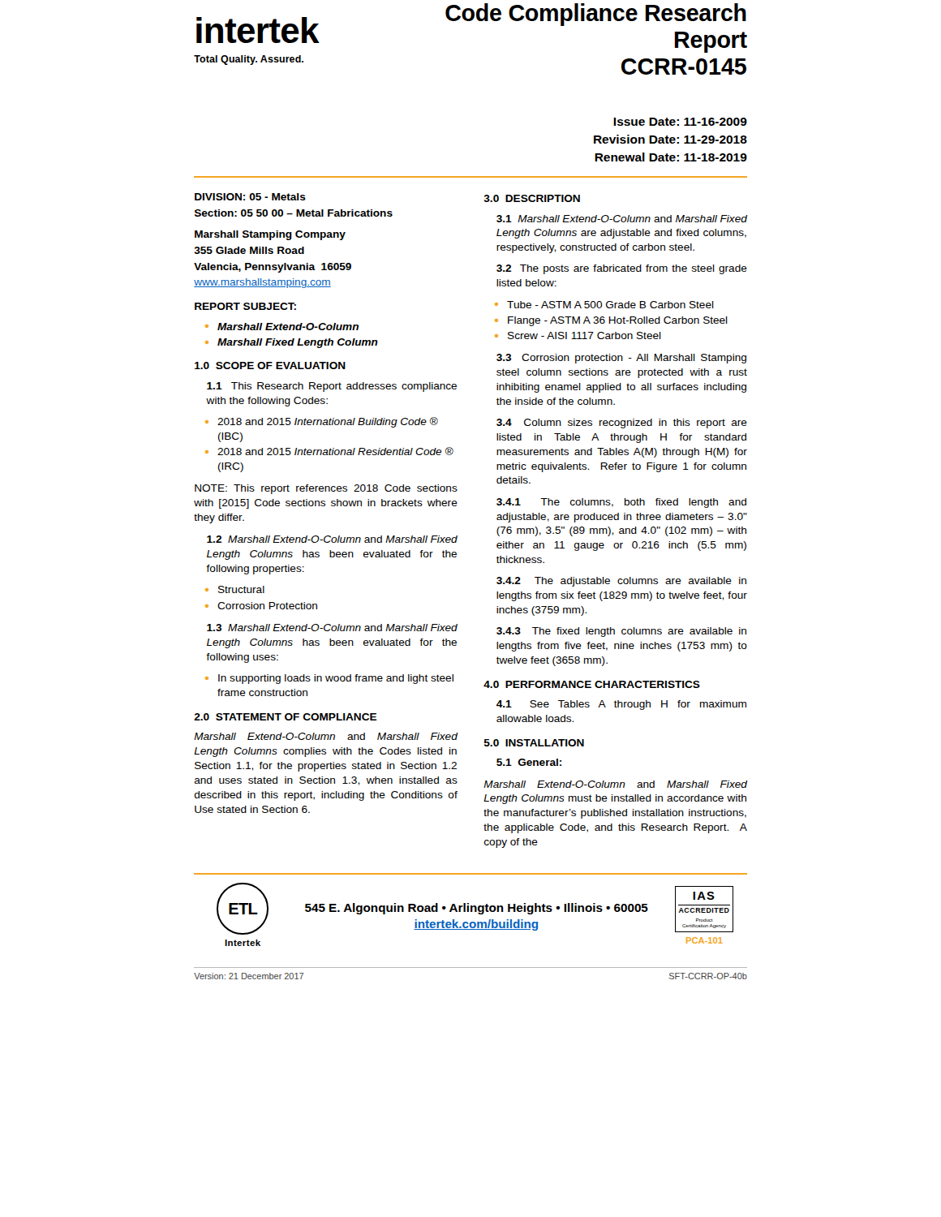intertek
Total Quality. Assured.
Code Compliance Research Report
CCRR-0145
Issue Date: 11-16-2009
Revision Date: 11-29-2018
Renewal Date: 11-18-2019
DIVISION: 05 - Metals
Section: 05 50 00 – Metal Fabrications
Marshall Stamping Company
355 Glade Mills Road
Valencia, Pennsylvania 16059
www.marshallstamping.com
REPORT SUBJECT:
Marshall Extend-O-Column
Marshall Fixed Length Column
1.0 SCOPE OF EVALUATION
1.1 This Research Report addresses compliance with the following Codes:
2018 and 2015 International Building Code ® (IBC)
2018 and 2015 International Residential Code ® (IRC)
NOTE: This report references 2018 Code sections with [2015] Code sections shown in brackets where they differ.
1.2 Marshall Extend-O-Column and Marshall Fixed Length Columns has been evaluated for the following properties:
Structural
Corrosion Protection
1.3 Marshall Extend-O-Column and Marshall Fixed Length Columns has been evaluated for the following uses:
In supporting loads in wood frame and light steel frame construction
2.0 STATEMENT OF COMPLIANCE
Marshall Extend-O-Column and Marshall Fixed Length Columns complies with the Codes listed in Section 1.1, for the properties stated in Section 1.2 and uses stated in Section 1.3, when installed as described in this report, including the Conditions of Use stated in Section 6.
3.0 DESCRIPTION
3.1 Marshall Extend-O-Column and Marshall Fixed Length Columns are adjustable and fixed columns, respectively, constructed of carbon steel.
3.2 The posts are fabricated from the steel grade listed below:
Tube - ASTM A 500 Grade B Carbon Steel
Flange - ASTM A 36 Hot-Rolled Carbon Steel
Screw - AISI 1117 Carbon Steel
3.3 Corrosion protection - All Marshall Stamping steel column sections are protected with a rust inhibiting enamel applied to all surfaces including the inside of the column.
3.4 Column sizes recognized in this report are listed in Table A through H for standard measurements and Tables A(M) through H(M) for metric equivalents. Refer to Figure 1 for column details.
3.4.1 The columns, both fixed length and adjustable, are produced in three diameters – 3.0" (76 mm), 3.5" (89 mm), and 4.0" (102 mm) – with either an 11 gauge or 0.216 inch (5.5 mm) thickness.
3.4.2 The adjustable columns are available in lengths from six feet (1829 mm) to twelve feet, four inches (3759 mm).
3.4.3 The fixed length columns are available in lengths from five feet, nine inches (1753 mm) to twelve feet (3658 mm).
4.0 PERFORMANCE CHARACTERISTICS
4.1 See Tables A through H for maximum allowable loads.
5.0 INSTALLATION
5.1 General:
Marshall Extend-O-Column and Marshall Fixed Length Columns must be installed in accordance with the manufacturer’s published installation instructions, the applicable Code, and this Research Report. A copy of the
ETL
Intertek
545 E. Algonquin Road • Arlington Heights • Illinois • 60005
intertek.com/building
IAS
ACCREDITED
Product
Certification Agency
PCA-101
Version: 21 December 2017 SFT-CCRR-OP-40b